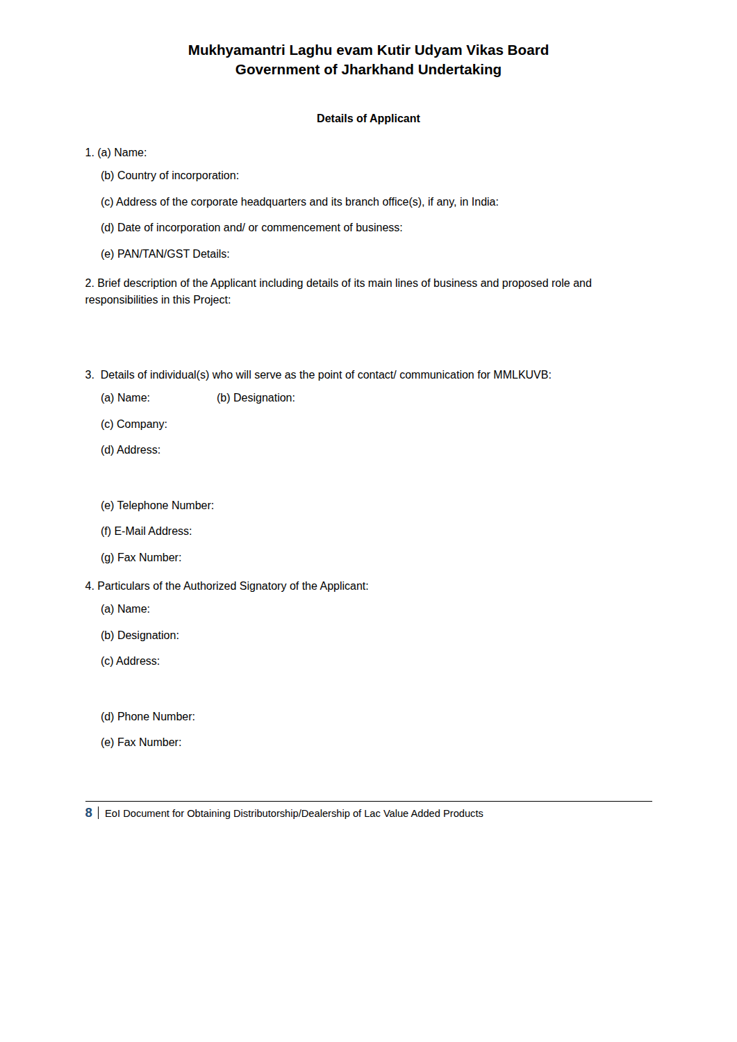Mukhyamantri Laghu evam Kutir Udyam Vikas Board
Government of Jharkhand Undertaking
Details of Applicant
1. (a) Name:
(b) Country of incorporation:
(c) Address of the corporate headquarters and its branch office(s), if any, in India:
(d) Date of incorporation and/ or commencement of business:
(e) PAN/TAN/GST Details:
2. Brief description of the Applicant including details of its main lines of business and proposed role and responsibilities in this Project:
3. Details of individual(s) who will serve as the point of contact/ communication for MMLKUVB:
(a) Name: (b) Designation:
(c) Company:
(d) Address:
(e) Telephone Number:
(f) E-Mail Address:
(g) Fax Number:
4. Particulars of the Authorized Signatory of the Applicant:
(a) Name:
(b) Designation:
(c) Address:
(d) Phone Number:
(e) Fax Number:
8 EoI Document for Obtaining Distributorship/Dealership of Lac Value Added Products